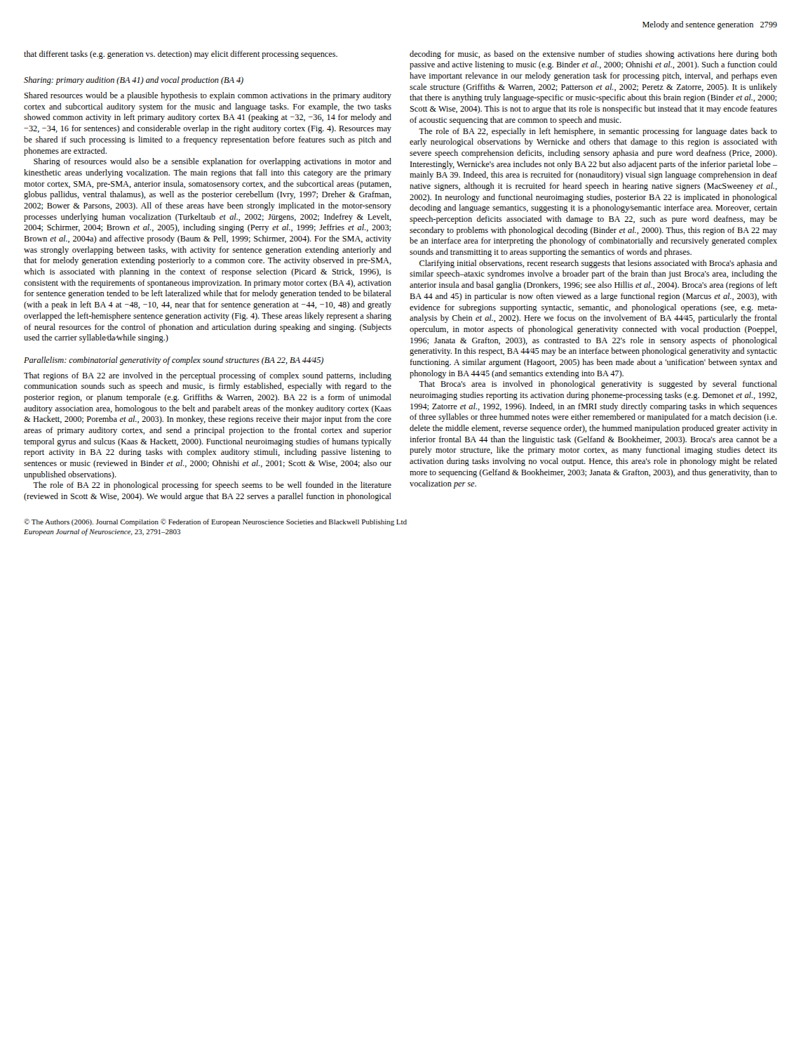Melody and sentence generation 2799
that different tasks (e.g. generation vs. detection) may elicit different processing sequences.
Sharing: primary audition (BA 41) and vocal production (BA 4)
Shared resources would be a plausible hypothesis to explain common activations in the primary auditory cortex and subcortical auditory system for the music and language tasks. For example, the two tasks showed common activity in left primary auditory cortex BA 41 (peaking at −32, −36, 14 for melody and −32, −34, 16 for sentences) and considerable overlap in the right auditory cortex (Fig. 4). Resources may be shared if such processing is limited to a frequency representation before features such as pitch and phonemes are extracted.
Sharing of resources would also be a sensible explanation for overlapping activations in motor and kinesthetic areas underlying vocalization. The main regions that fall into this category are the primary motor cortex, SMA, pre-SMA, anterior insula, somatosensory cortex, and the subcortical areas (putamen, globus pallidus, ventral thalamus), as well as the posterior cerebellum (Ivry, 1997; Dreher & Grafman, 2002; Bower & Parsons, 2003). All of these areas have been strongly implicated in the motor-sensory processes underlying human vocalization (Turkeltaub et al., 2002; Jürgens, 2002; Indefrey & Levelt, 2004; Schirmer, 2004; Brown et al., 2005), including singing (Perry et al., 1999; Jeffries et al., 2003; Brown et al., 2004a) and affective prosody (Baum & Pell, 1999; Schirmer, 2004). For the SMA, activity was strongly overlapping between tasks, with activity for sentence generation extending anteriorly and that for melody generation extending posteriorly to a common core. The activity observed in pre-SMA, which is associated with planning in the context of response selection (Picard & Strick, 1996), is consistent with the requirements of spontaneous improvization. In primary motor cortex (BA 4), activation for sentence generation tended to be left lateralized while that for melody generation tended to be bilateral (with a peak in left BA 4 at −48, −10, 44, near that for sentence generation at −44, −10, 48) and greatly overlapped the left-hemisphere sentence generation activity (Fig. 4). These areas likely represent a sharing of neural resources for the control of phonation and articulation during speaking and singing. (Subjects used the carrier syllable⁄da⁄while singing.)
Parallelism: combinatorial generativity of complex sound structures (BA 22, BA 44⁄45)
That regions of BA 22 are involved in the perceptual processing of complex sound patterns, including communication sounds such as speech and music, is firmly established, especially with regard to the posterior region, or planum temporale (e.g. Griffiths & Warren, 2002). BA 22 is a form of unimodal auditory association area, homologous to the belt and parabelt areas of the monkey auditory cortex (Kaas & Hackett, 2000; Poremba et al., 2003). In monkey, these regions receive their major input from the core areas of primary auditory cortex, and send a principal projection to the frontal cortex and superior temporal gyrus and sulcus (Kaas & Hackett, 2000). Functional neuroimaging studies of humans typically report activity in BA 22 during tasks with complex auditory stimuli, including passive listening to sentences or music (reviewed in Binder et al., 2000; Ohnishi et al., 2001; Scott & Wise, 2004; also our unpublished observations).
The role of BA 22 in phonological processing for speech seems to be well founded in the literature (reviewed in Scott & Wise, 2004). We would argue that BA 22 serves a parallel function in phonological decoding for music, as based on the extensive number of studies showing activations here during both passive and active listening to music (e.g. Binder et al., 2000; Ohnishi et al., 2001). Such a function could have important relevance in our melody generation task for processing pitch, interval, and perhaps even scale structure (Griffiths & Warren, 2002; Patterson et al., 2002; Peretz & Zatorre, 2005). It is unlikely that there is anything truly language-specific or music-specific about this brain region (Binder et al., 2000; Scott & Wise, 2004). This is not to argue that its role is nonspecific but instead that it may encode features of acoustic sequencing that are common to speech and music.
The role of BA 22, especially in left hemisphere, in semantic processing for language dates back to early neurological observations by Wernicke and others that damage to this region is associated with severe speech comprehension deficits, including sensory aphasia and pure word deafness (Price, 2000). Interestingly, Wernicke's area includes not only BA 22 but also adjacent parts of the inferior parietal lobe – mainly BA 39. Indeed, this area is recruited for (nonauditory) visual sign language comprehension in deaf native signers, although it is recruited for heard speech in hearing native signers (MacSweeney et al., 2002). In neurology and functional neuroimaging studies, posterior BA 22 is implicated in phonological decoding and language semantics, suggesting it is a phonology⁄semantic interface area. Moreover, certain speech-perception deficits associated with damage to BA 22, such as pure word deafness, may be secondary to problems with phonological decoding (Binder et al., 2000). Thus, this region of BA 22 may be an interface area for interpreting the phonology of combinatorially and recursively generated complex sounds and transmitting it to areas supporting the semantics of words and phrases.
Clarifying initial observations, recent research suggests that lesions associated with Broca's aphasia and similar speech–ataxic syndromes involve a broader part of the brain than just Broca's area, including the anterior insula and basal ganglia (Dronkers, 1996; see also Hillis et al., 2004). Broca's area (regions of left BA 44 and 45) in particular is now often viewed as a large functional region (Marcus et al., 2003), with evidence for subregions supporting syntactic, semantic, and phonological operations (see, e.g. meta-analysis by Chein et al., 2002). Here we focus on the involvement of BA 44⁄45, particularly the frontal operculum, in motor aspects of phonological generativity connected with vocal production (Poeppel, 1996; Janata & Grafton, 2003), as contrasted to BA 22's role in sensory aspects of phonological generativity. In this respect, BA 44⁄45 may be an interface between phonological generativity and syntactic functioning. A similar argument (Hagoort, 2005) has been made about a 'unification' between syntax and phonology in BA 44⁄45 (and semantics extending into BA 47).
That Broca's area is involved in phonological generativity is suggested by several functional neuroimaging studies reporting its activation during phoneme-processing tasks (e.g. Demonet et al., 1992, 1994; Zatorre et al., 1992, 1996). Indeed, in an fMRI study directly comparing tasks in which sequences of three syllables or three hummed notes were either remembered or manipulated for a match decision (i.e. delete the middle element, reverse sequence order), the hummed manipulation produced greater activity in inferior frontal BA 44 than the linguistic task (Gelfand & Bookheimer, 2003). Broca's area cannot be a purely motor structure, like the primary motor cortex, as many functional imaging studies detect its activation during tasks involving no vocal output. Hence, this area's role in phonology might be related more to sequencing (Gelfand & Bookheimer, 2003; Janata & Grafton, 2003), and thus generativity, than to vocalization per se.
© The Authors (2006). Journal Compilation © Federation of European Neuroscience Societies and Blackwell Publishing Ltd
European Journal of Neuroscience, 23, 2791–2803